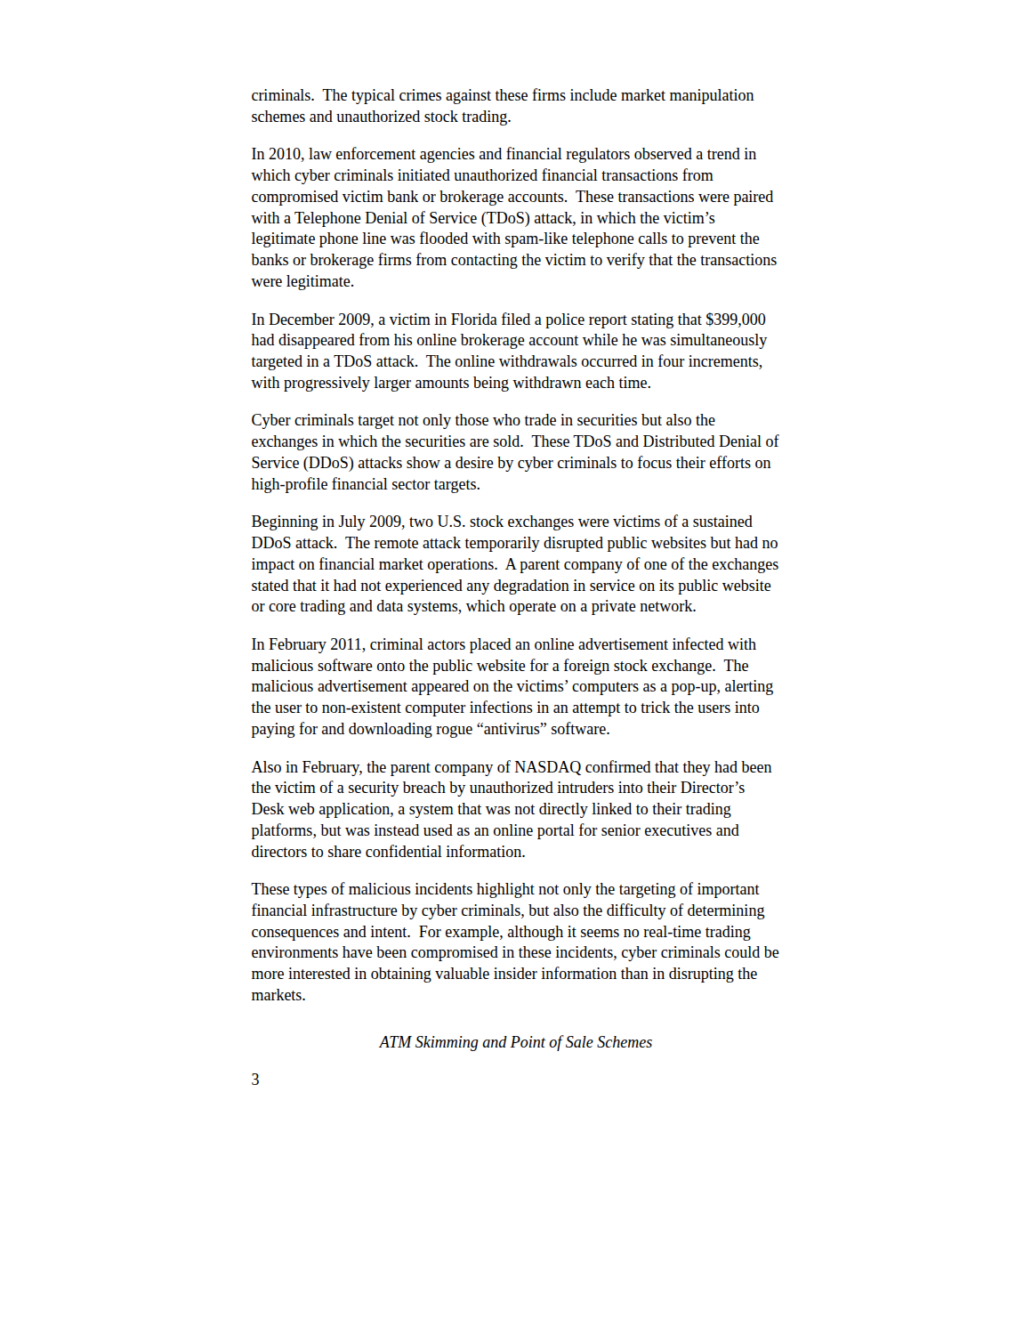criminals. The typical crimes against these firms include market manipulation schemes and unauthorized stock trading.
In 2010, law enforcement agencies and financial regulators observed a trend in which cyber criminals initiated unauthorized financial transactions from compromised victim bank or brokerage accounts. These transactions were paired with a Telephone Denial of Service (TDoS) attack, in which the victim’s legitimate phone line was flooded with spam-like telephone calls to prevent the banks or brokerage firms from contacting the victim to verify that the transactions were legitimate.
In December 2009, a victim in Florida filed a police report stating that $399,000 had disappeared from his online brokerage account while he was simultaneously targeted in a TDoS attack. The online withdrawals occurred in four increments, with progressively larger amounts being withdrawn each time.
Cyber criminals target not only those who trade in securities but also the exchanges in which the securities are sold. These TDoS and Distributed Denial of Service (DDoS) attacks show a desire by cyber criminals to focus their efforts on high-profile financial sector targets.
Beginning in July 2009, two U.S. stock exchanges were victims of a sustained DDoS attack. The remote attack temporarily disrupted public websites but had no impact on financial market operations. A parent company of one of the exchanges stated that it had not experienced any degradation in service on its public website or core trading and data systems, which operate on a private network.
In February 2011, criminal actors placed an online advertisement infected with malicious software onto the public website for a foreign stock exchange. The malicious advertisement appeared on the victims’ computers as a pop-up, alerting the user to non-existent computer infections in an attempt to trick the users into paying for and downloading rogue “antivirus” software.
Also in February, the parent company of NASDAQ confirmed that they had been the victim of a security breach by unauthorized intruders into their Director’s Desk web application, a system that was not directly linked to their trading platforms, but was instead used as an online portal for senior executives and directors to share confidential information.
These types of malicious incidents highlight not only the targeting of important financial infrastructure by cyber criminals, but also the difficulty of determining consequences and intent. For example, although it seems no real-time trading environments have been compromised in these incidents, cyber criminals could be more interested in obtaining valuable insider information than in disrupting the markets.
ATM Skimming and Point of Sale Schemes
3